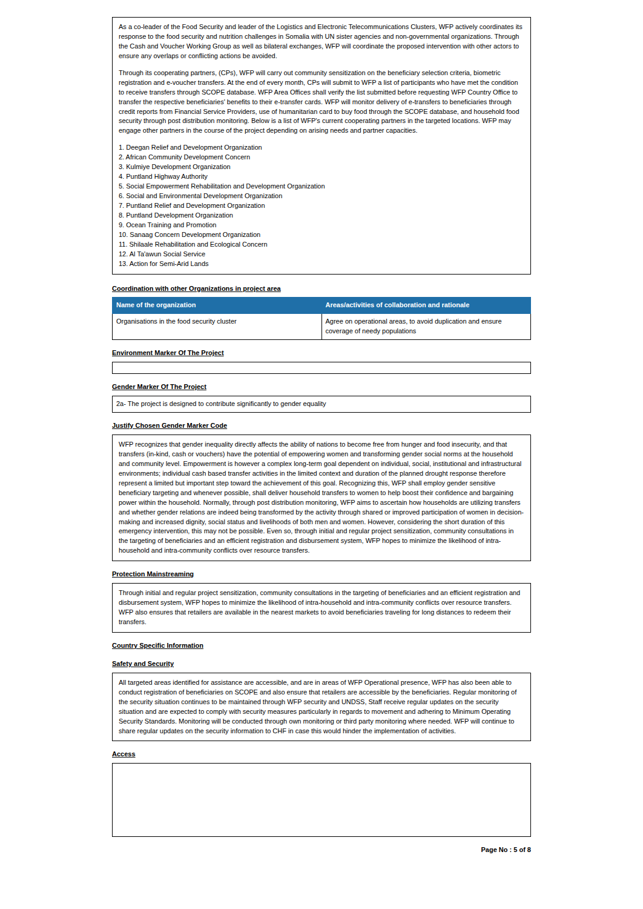As a co-leader of the Food Security and leader of the Logistics and Electronic Telecommunications Clusters, WFP actively coordinates its response to the food security and nutrition challenges in Somalia with UN sister agencies and non-governmental organizations. Through the Cash and Voucher Working Group as well as bilateral exchanges, WFP will coordinate the proposed intervention with other actors to ensure any overlaps or conflicting actions be avoided.
Through its cooperating partners, (CPs), WFP will carry out community sensitization on the beneficiary selection criteria, biometric registration and e-voucher transfers. At the end of every month, CPs will submit to WFP a list of participants who have met the condition to receive transfers through SCOPE database. WFP Area Offices shall verify the list submitted before requesting WFP Country Office to transfer the respective beneficiaries' benefits to their e-transfer cards. WFP will monitor delivery of e-transfers to beneficiaries through credit reports from Financial Service Providers, use of humanitarian card to buy food through the SCOPE database, and household food security through post distribution monitoring. Below is a list of WFP's current cooperating partners in the targeted locations. WFP may engage other partners in the course of the project depending on arising needs and partner capacities.
1. Deegan Relief and Development Organization
2. African Community Development Concern
3. Kulmiye Development Organization
4. Puntland Highway Authority
5. Social Empowerment Rehabilitation and Development Organization
6. Social and Environmental Development Organization
7. Puntland Relief and Development Organization
8. Puntland Development Organization
9. Ocean Training and Promotion
10. Sanaag Concern Development Organization
11. Shilaale Rehabilitation and Ecological Concern
12. Al Ta'awun Social Service
13. Action for Semi-Arid Lands
Coordination with other Organizations in project area
| Name of the organization | Areas/activities of collaboration and rationale |
| --- | --- |
| Organisations in the food security cluster | Agree on operational areas, to avoid duplication and ensure coverage of needy populations |
Environment Marker Of The Project
Gender Marker Of The Project
2a- The project is designed to contribute significantly to gender equality
Justify Chosen Gender Marker Code
WFP recognizes that gender inequality directly affects the ability of nations to become free from hunger and food insecurity, and that transfers (in-kind, cash or vouchers) have the potential of empowering women and transforming gender social norms at the household and community level. Empowerment is however a complex long-term goal dependent on individual, social, institutional and infrastructural environments; individual cash based transfer activities in the limited context and duration of the planned drought response therefore represent a limited but important step toward the achievement of this goal. Recognizing this, WFP shall employ gender sensitive beneficiary targeting and whenever possible, shall deliver household transfers to women to help boost their confidence and bargaining power within the household. Normally, through post distribution monitoring, WFP aims to ascertain how households are utilizing transfers and whether gender relations are indeed being transformed by the activity through shared or improved participation of women in decision-making and increased dignity, social status and livelihoods of both men and women. However, considering the short duration of this emergency intervention, this may not be possible. Even so, through initial and regular project sensitization, community consultations in the targeting of beneficiaries and an efficient registration and disbursement system, WFP hopes to minimize the likelihood of intra-household and intra-community conflicts over resource transfers.
Protection Mainstreaming
Through initial and regular project sensitization, community consultations in the targeting of beneficiaries and an efficient registration and disbursement system, WFP hopes to minimize the likelihood of intra-household and intra-community conflicts over resource transfers. WFP also ensures that retailers are available in the nearest markets to avoid beneficiaries traveling for long distances to redeem their transfers.
Country Specific Information
Safety and Security
All targeted areas identified for assistance are accessible, and are in areas of WFP Operational presence, WFP has also been able to conduct registration of beneficiaries on SCOPE and also ensure that retailers are accessible by the beneficiaries. Regular monitoring of the security situation continues to be maintained through WFP security and UNDSS, Staff receive regular updates on the security situation and are expected to comply with security measures particularly in regards to movement and adhering to Minimum Operating Security Standards. Monitoring will be conducted through own monitoring or third party monitoring where needed. WFP will continue to share regular updates on the security information to CHF in case this would hinder the implementation of activities.
Access
Page No : 5 of 8